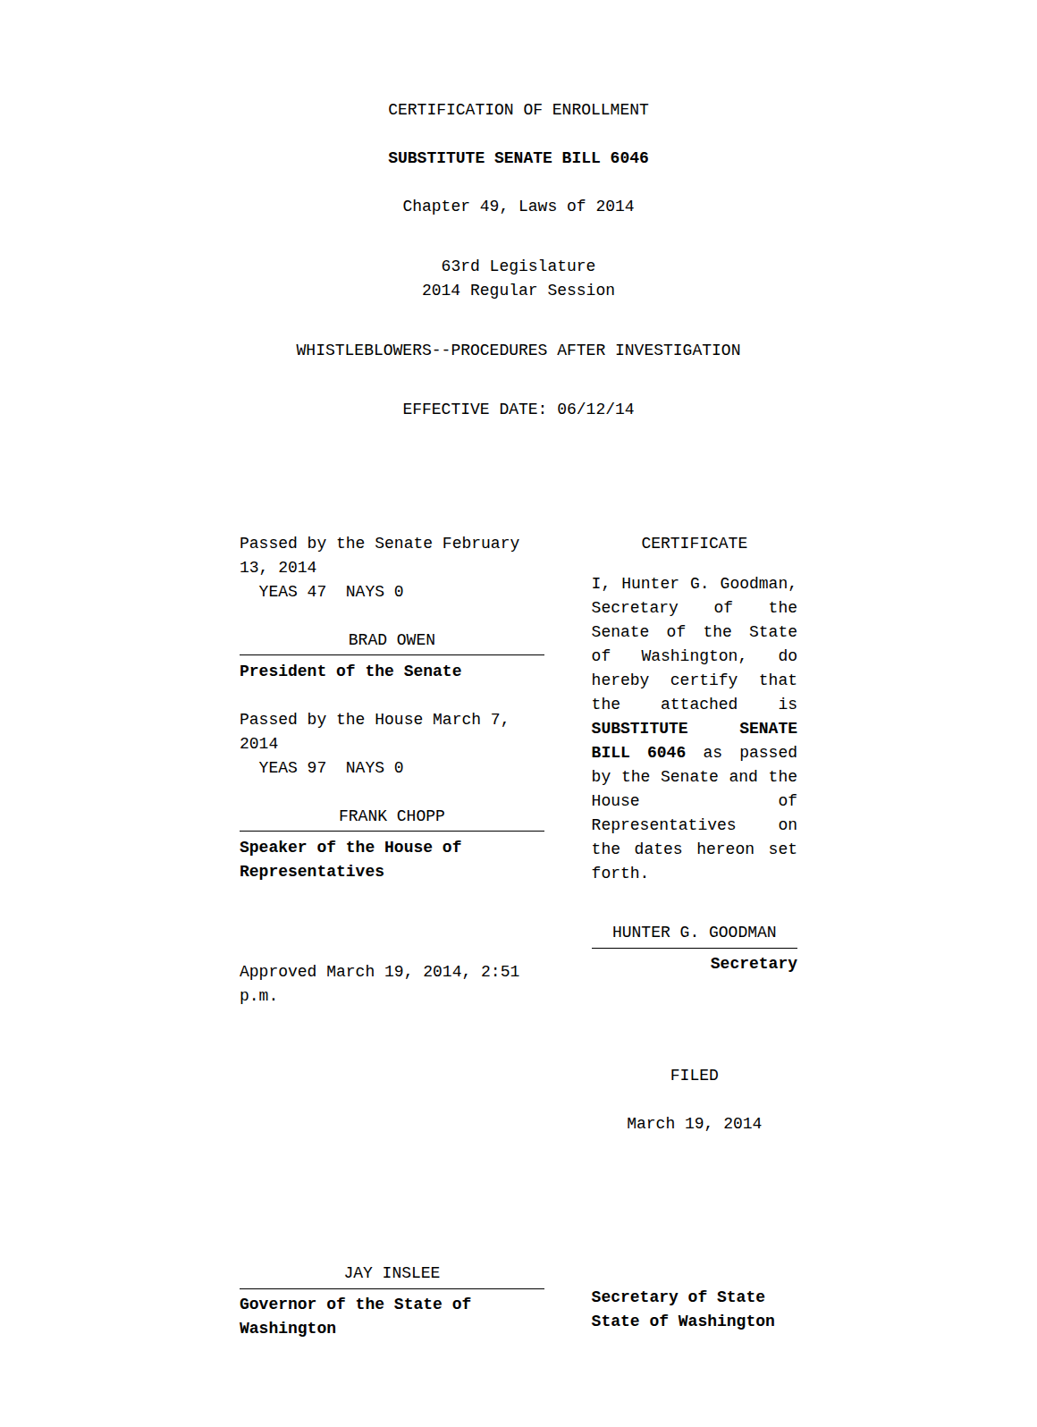CERTIFICATION OF ENROLLMENT
SUBSTITUTE SENATE BILL 6046
Chapter 49, Laws of 2014
63rd Legislature
2014 Regular Session
WHISTLEBLOWERS--PROCEDURES AFTER INVESTIGATION
EFFECTIVE DATE: 06/12/14
Passed by the Senate February 13, 2014
YEAS 47 NAYS 0
BRAD OWEN
President of the Senate
Passed by the House March 7, 2014
YEAS 97 NAYS 0
FRANK CHOPP
Speaker of the House of Representatives
Approved March 19, 2014, 2:51 p.m.
CERTIFICATE
I, Hunter G. Goodman, Secretary of the Senate of the State of Washington, do hereby certify that the attached is SUBSTITUTE SENATE BILL 6046 as passed by the Senate and the House of Representatives on the dates hereon set forth.
HUNTER G. GOODMAN
Secretary
FILED
March 19, 2014
JAY INSLEE
Governor of the State of Washington
Secretary of State
State of Washington